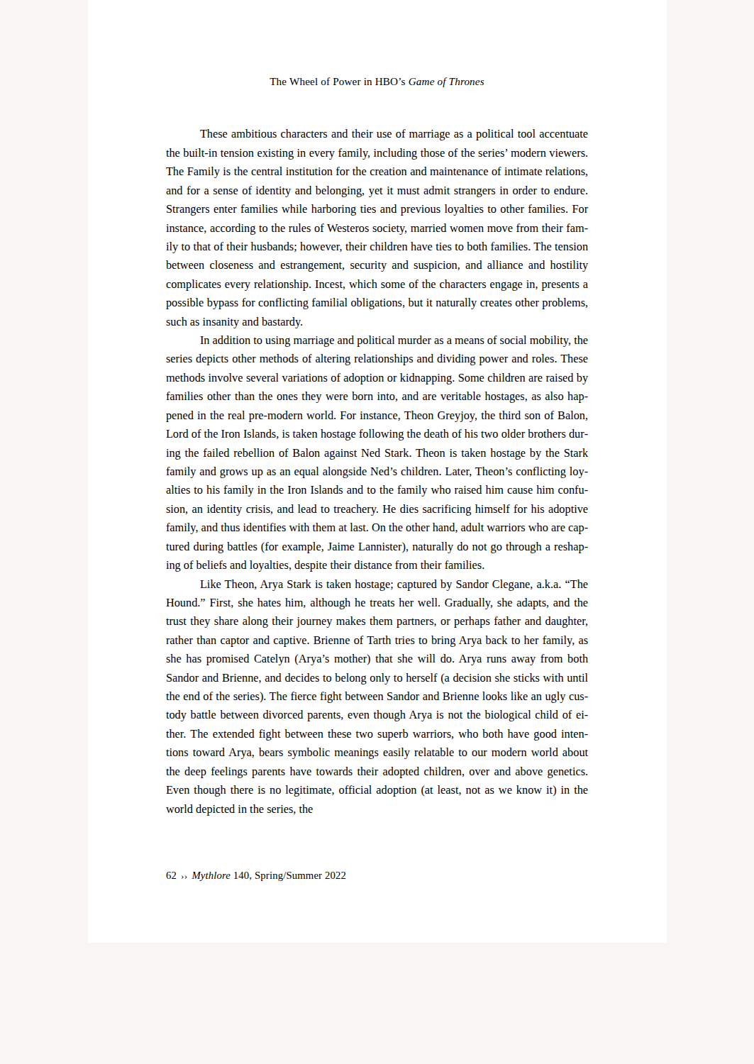The Wheel of Power in HBO’s Game of Thrones
These ambitious characters and their use of marriage as a political tool accentuate the built-in tension existing in every family, including those of the series’ modern viewers. The Family is the central institution for the creation and maintenance of intimate relations, and for a sense of identity and belonging, yet it must admit strangers in order to endure. Strangers enter families while harboring ties and previous loyalties to other families. For instance, according to the rules of Westeros society, married women move from their family to that of their husbands; however, their children have ties to both families. The tension between closeness and estrangement, security and suspicion, and alliance and hostility complicates every relationship. Incest, which some of the characters engage in, presents a possible bypass for conflicting familial obligations, but it naturally creates other problems, such as insanity and bastardy.
In addition to using marriage and political murder as a means of social mobility, the series depicts other methods of altering relationships and dividing power and roles. These methods involve several variations of adoption or kidnapping. Some children are raised by families other than the ones they were born into, and are veritable hostages, as also happened in the real pre-modern world. For instance, Theon Greyjoy, the third son of Balon, Lord of the Iron Islands, is taken hostage following the death of his two older brothers during the failed rebellion of Balon against Ned Stark. Theon is taken hostage by the Stark family and grows up as an equal alongside Ned’s children. Later, Theon’s conflicting loyalties to his family in the Iron Islands and to the family who raised him cause him confusion, an identity crisis, and lead to treachery. He dies sacrificing himself for his adoptive family, and thus identifies with them at last. On the other hand, adult warriors who are captured during battles (for example, Jaime Lannister), naturally do not go through a reshaping of beliefs and loyalties, despite their distance from their families.
Like Theon, Arya Stark is taken hostage; captured by Sandor Clegane, a.k.a. “The Hound.” First, she hates him, although he treats her well. Gradually, she adapts, and the trust they share along their journey makes them partners, or perhaps father and daughter, rather than captor and captive. Brienne of Tarth tries to bring Arya back to her family, as she has promised Catelyn (Arya’s mother) that she will do. Arya runs away from both Sandor and Brienne, and decides to belong only to herself (a decision she sticks with until the end of the series). The fierce fight between Sandor and Brienne looks like an ugly custody battle between divorced parents, even though Arya is not the biological child of either. The extended fight between these two superb warriors, who both have good intentions toward Arya, bears symbolic meanings easily relatable to our modern world about the deep feelings parents have towards their adopted children, over and above genetics. Even though there is no legitimate, official adoption (at least, not as we know it) in the world depicted in the series, the
62 ›› Mythlore 140, Spring/Summer 2022